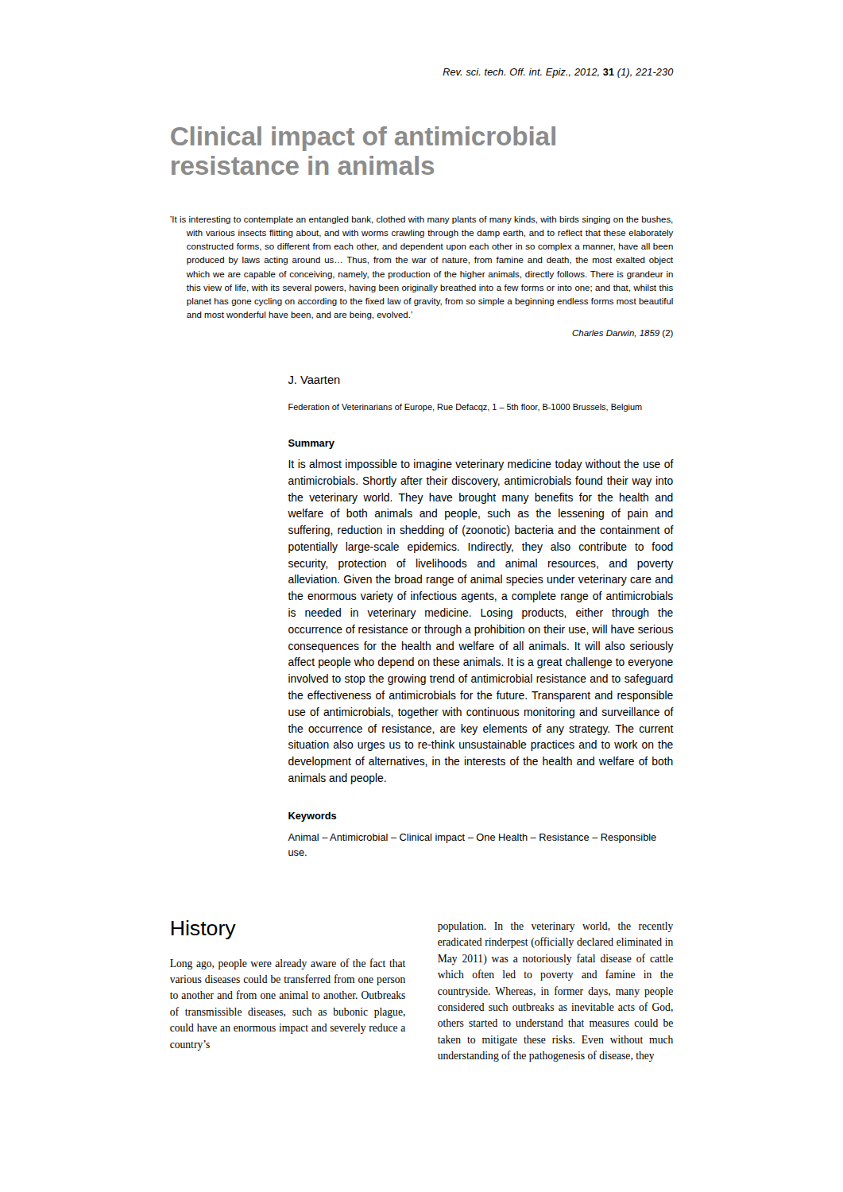Rev. sci. tech. Off. int. Epiz., 2012, 31 (1), 221-230
Clinical impact of antimicrobial
resistance in animals
’It is interesting to contemplate an entangled bank, clothed with many plants of many kinds, with birds singing on the bushes, with various insects flitting about, and with worms crawling through the damp earth, and to reflect that these elaborately constructed forms, so different from each other, and dependent upon each other in so complex a manner, have all been produced by laws acting around us… Thus, from the war of nature, from famine and death, the most exalted object which we are capable of conceiving, namely, the production of the higher animals, directly follows. There is grandeur in this view of life, with its several powers, having been originally breathed into a few forms or into one; and that, whilst this planet has gone cycling on according to the fixed law of gravity, from so simple a beginning endless forms most beautiful and most wonderful have been, and are being, evolved.’
Charles Darwin, 1859 (2)
J. Vaarten
Federation of Veterinarians of Europe, Rue Defacqz, 1 – 5th floor, B-1000 Brussels, Belgium
Summary
It is almost impossible to imagine veterinary medicine today without the use of antimicrobials. Shortly after their discovery, antimicrobials found their way into the veterinary world. They have brought many benefits for the health and welfare of both animals and people, such as the lessening of pain and suffering, reduction in shedding of (zoonotic) bacteria and the containment of potentially large-scale epidemics. Indirectly, they also contribute to food security, protection of livelihoods and animal resources, and poverty alleviation. Given the broad range of animal species under veterinary care and the enormous variety of infectious agents, a complete range of antimicrobials is needed in veterinary medicine. Losing products, either through the occurrence of resistance or through a prohibition on their use, will have serious consequences for the health and welfare of all animals. It will also seriously affect people who depend on these animals. It is a great challenge to everyone involved to stop the growing trend of antimicrobial resistance and to safeguard the effectiveness of antimicrobials for the future. Transparent and responsible use of antimicrobials, together with continuous monitoring and surveillance of the occurrence of resistance, are key elements of any strategy. The current situation also urges us to re-think unsustainable practices and to work on the development of alternatives, in the interests of the health and welfare of both animals and people.
Keywords
Animal – Antimicrobial – Clinical impact – One Health – Resistance – Responsible use.
History
Long ago, people were already aware of the fact that various diseases could be transferred from one person to another and from one animal to another. Outbreaks of transmissible diseases, such as bubonic plague, could have an enormous impact and severely reduce a country’s
population. In the veterinary world, the recently eradicated rinderpest (officially declared eliminated in May 2011) was a notoriously fatal disease of cattle which often led to poverty and famine in the countryside. Whereas, in former days, many people considered such outbreaks as inevitable acts of God, others started to understand that measures could be taken to mitigate these risks. Even without much understanding of the pathogenesis of disease, they